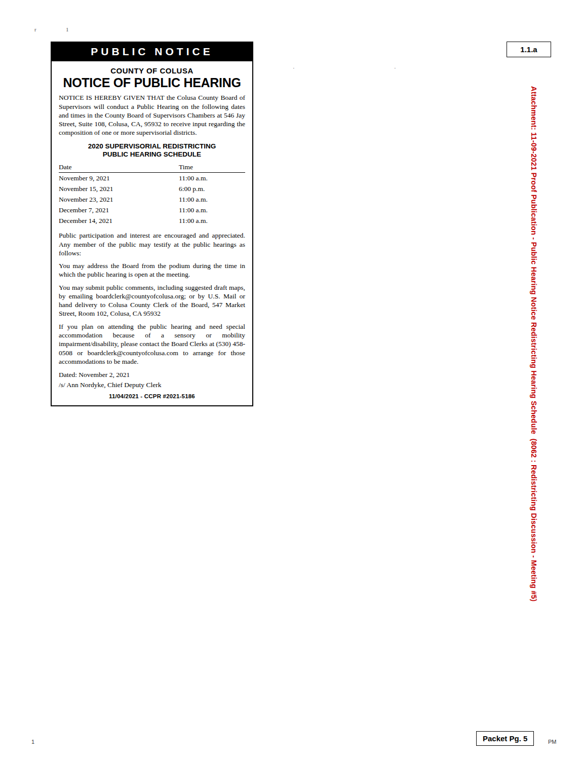r 1 · ·
1.1.a
PUBLIC NOTICE
COUNTY OF COLUSA
NOTICE OF PUBLIC HEARING
NOTICE IS HEREBY GIVEN THAT the Colusa County Board of Supervisors will conduct a Public Hearing on the following dates and times in the County Board of Supervisors Chambers at 546 Jay Street, Suite 108, Colusa, CA, 95932 to receive input regarding the composition of one or more supervisorial districts.
2020 SUPERVISORIAL REDISTRICTING
PUBLIC HEARING SCHEDULE
| Date | Time |
| --- | --- |
| November 9, 2021 | 11:00 a.m. |
| November 15, 2021 | 6:00 p.m. |
| November 23, 2021 | 11:00 a.m. |
| December 7, 2021 | 11:00 a.m. |
| December 14, 2021 | 11:00 a.m. |
Public participation and interest are encouraged and appreciated. Any member of the public may testify at the public hearings as follows:
You may address the Board from the podium during the time in which the public hearing is open at the meeting.
You may submit public comments, including suggested draft maps, by emailing boardclerk@countyofcolusa.org; or by U.S. Mail or hand delivery to Colusa County Clerk of the Board, 547 Market Street, Room 102, Colusa, CA 95932
If you plan on attending the public hearing and need special accommodation because of a sensory or mobility impairment/disability, please contact the Board Clerks at (530) 458-0508 or boardclerk@countyofcolusa.com to arrange for those accommodations to be made.
Dated: November 2, 2021
/s/ Ann Nordyke, Chief Deputy Clerk
11/04/2021 - CCPR #2021-5186
Attachment: 11-09-2021 Proof Publication - Public Hearing Notice Redistricting Hearing Schedule (8062 : Redistricting Discussion - Meeting #5)
Packet Pg. 5
PM
1